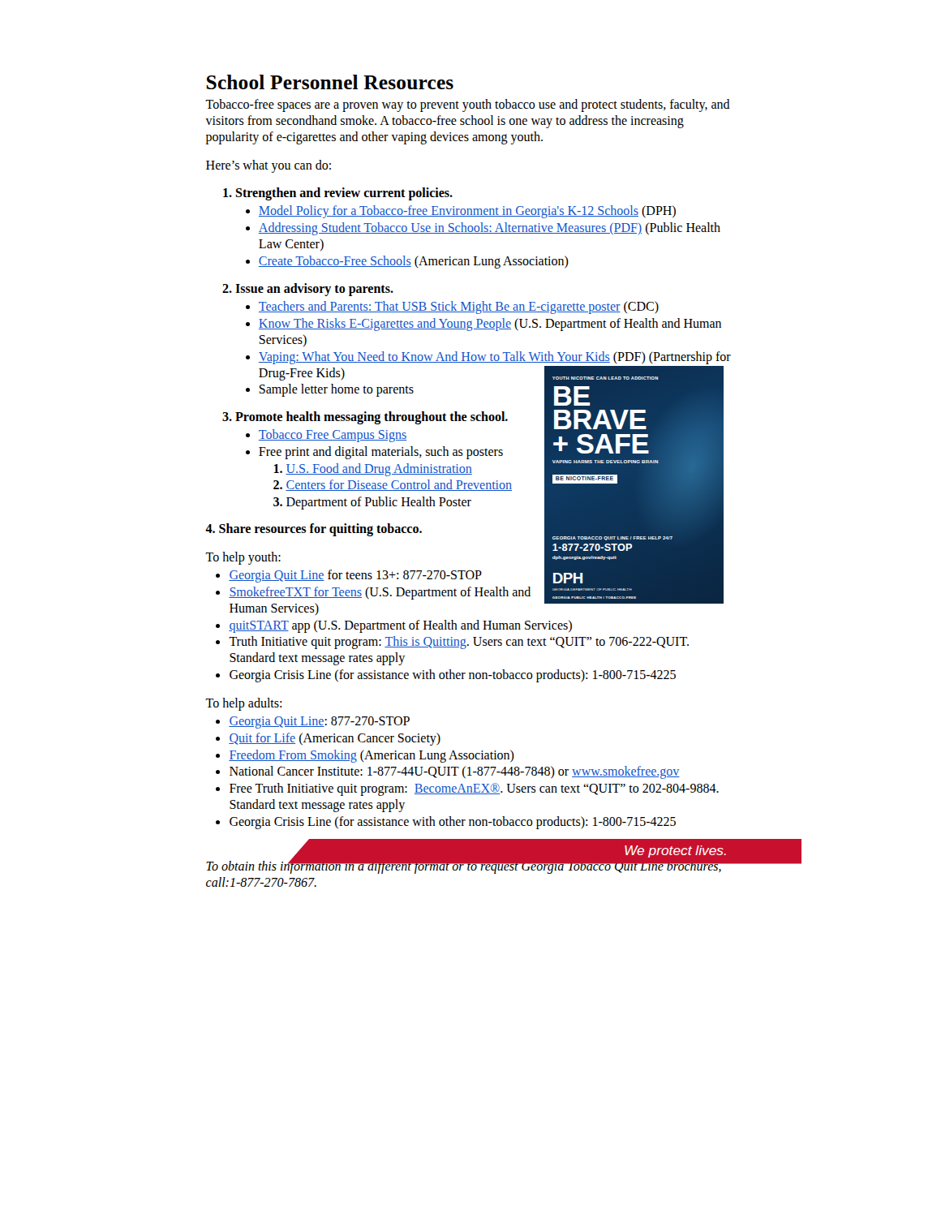School Personnel Resources
Tobacco-free spaces are a proven way to prevent youth tobacco use and protect students, faculty, and visitors from secondhand smoke. A tobacco-free school is one way to address the increasing popularity of e-cigarettes and other vaping devices among youth.
Here’s what you can do:
Strengthen and review current policies.
Model Policy for a Tobacco-free Environment in Georgia's K-12 Schools (DPH)
Addressing Student Tobacco Use in Schools: Alternative Measures (PDF) (Public Health Law Center)
Create Tobacco-Free Schools (American Lung Association)
Issue an advisory to parents.
Teachers and Parents: That USB Stick Might Be an E-cigarette poster (CDC)
Know The Risks E-Cigarettes and Young People (U.S. Department of Health and Human Services)
Vaping: What You Need to Know And How to Talk With Your Kids (PDF) (Partnership for Drug-Free Kids)
Sample letter home to parents
Promote health messaging throughout the school.
YOUTH NICOTINE CAN LEAD TO ADDICTION
BE
BRAVE
+ SAFE
VAPING HARMS THE DEVELOPING BRAIN
BE NICOTINE-FREE
GEORGIA TOBACCO QUIT LINE / FREE HELP 24/7
1-877-270-STOP
dph.georgia.gov/ready-quit
DPHGEORGIA DEPARTMENT OF PUBLIC HEALTH
GEORGIA PUBLIC HEALTH / TOBACCO-FREE
Tobacco Free Campus Signs
Free print and digital materials, such as posters
U.S. Food and Drug Administration
Centers for Disease Control and Prevention
Department of Public Health Poster
4. Share resources for quitting tobacco.
To help youth:
Georgia Quit Line for teens 13+: 877-270-STOP
SmokefreeTXT for Teens (U.S. Department of Health and Human Services)
quitSTART app (U.S. Department of Health and Human Services)
Truth Initiative quit program: This is Quitting. Users can text “QUIT” to 706-222-QUIT. Standard text message rates apply
Georgia Crisis Line (for assistance with other non-tobacco products): 1-800-715-4225
To help adults:
Georgia Quit Line: 877-270-STOP
Quit for Life (American Cancer Society)
Freedom From Smoking (American Lung Association)
National Cancer Institute: 1-877-44U-QUIT (1-877-448-7848) or www.smokefree.gov
Free Truth Initiative quit program: BecomeAnEX®. Users can text “QUIT” to 202-804-9884. Standard text message rates apply
Georgia Crisis Line (for assistance with other non-tobacco products): 1-800-715-4225
To obtain this information in a different format or to request Georgia Tobacco Quit Line brochures, call:1-877-270-7867.
We protect lives.